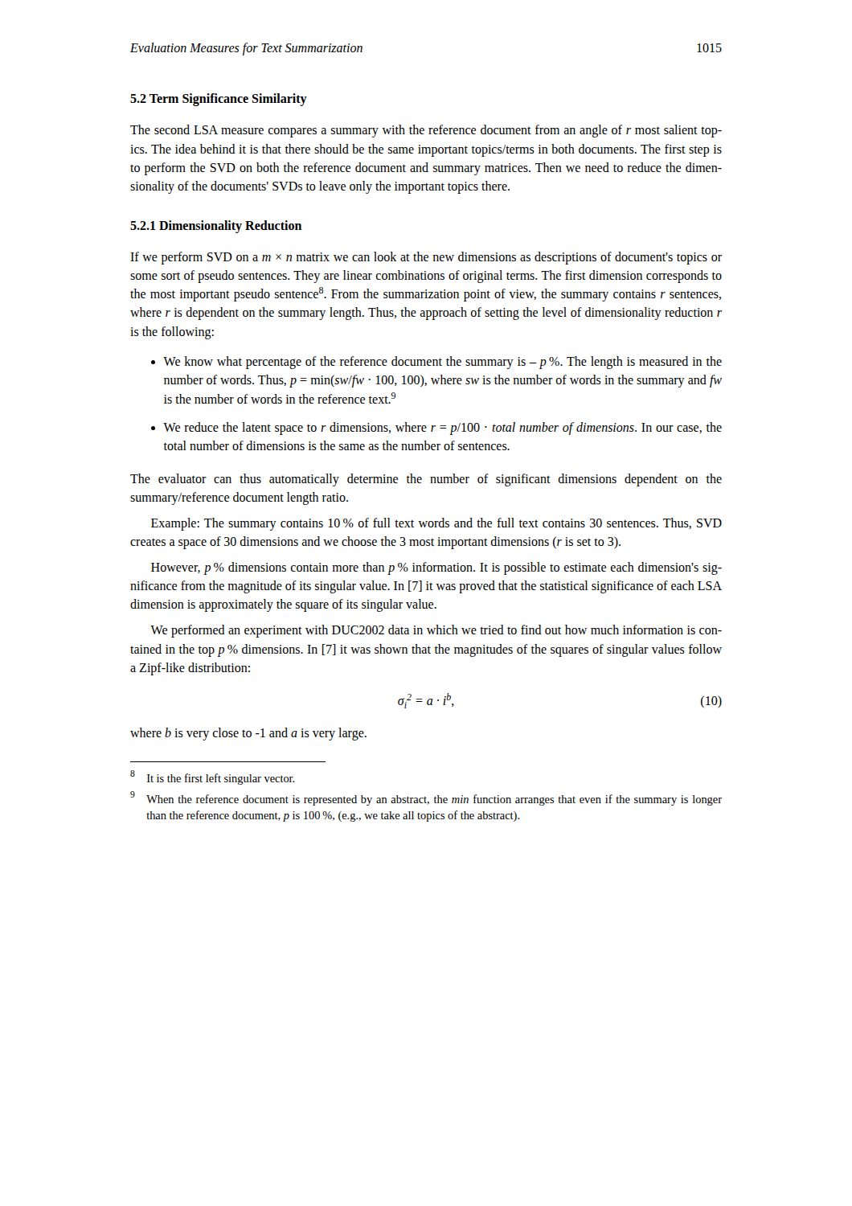Evaluation Measures for Text Summarization 1015
5.2 Term Significance Similarity
The second LSA measure compares a summary with the reference document from an angle of r most salient topics. The idea behind it is that there should be the same important topics/terms in both documents. The first step is to perform the SVD on both the reference document and summary matrices. Then we need to reduce the dimensionality of the documents' SVDs to leave only the important topics there.
5.2.1 Dimensionality Reduction
If we perform SVD on a m × n matrix we can look at the new dimensions as descriptions of document's topics or some sort of pseudo sentences. They are linear combinations of original terms. The first dimension corresponds to the most important pseudo sentence8. From the summarization point of view, the summary contains r sentences, where r is dependent on the summary length. Thus, the approach of setting the level of dimensionality reduction r is the following:
We know what percentage of the reference document the summary is – p %. The length is measured in the number of words. Thus, p = min(sw/fw · 100, 100), where sw is the number of words in the summary and fw is the number of words in the reference text.9
We reduce the latent space to r dimensions, where r = p/100 · total number of dimensions. In our case, the total number of dimensions is the same as the number of sentences.
The evaluator can thus automatically determine the number of significant dimensions dependent on the summary/reference document length ratio.
Example: The summary contains 10 % of full text words and the full text contains 30 sentences. Thus, SVD creates a space of 30 dimensions and we choose the 3 most important dimensions (r is set to 3).
However, p % dimensions contain more than p % information. It is possible to estimate each dimension's significance from the magnitude of its singular value. In [7] it was proved that the statistical significance of each LSA dimension is approximately the square of its singular value.
We performed an experiment with DUC2002 data in which we tried to find out how much information is contained in the top p % dimensions. In [7] it was shown that the magnitudes of the squares of singular values follow a Zipf-like distribution:
σi2 = a · ib, (10)
where b is very close to -1 and a is very large.
8 It is the first left singular vector.
9 When the reference document is represented by an abstract, the min function arranges that even if the summary is longer than the reference document, p is 100 %, (e.g., we take all topics of the abstract).